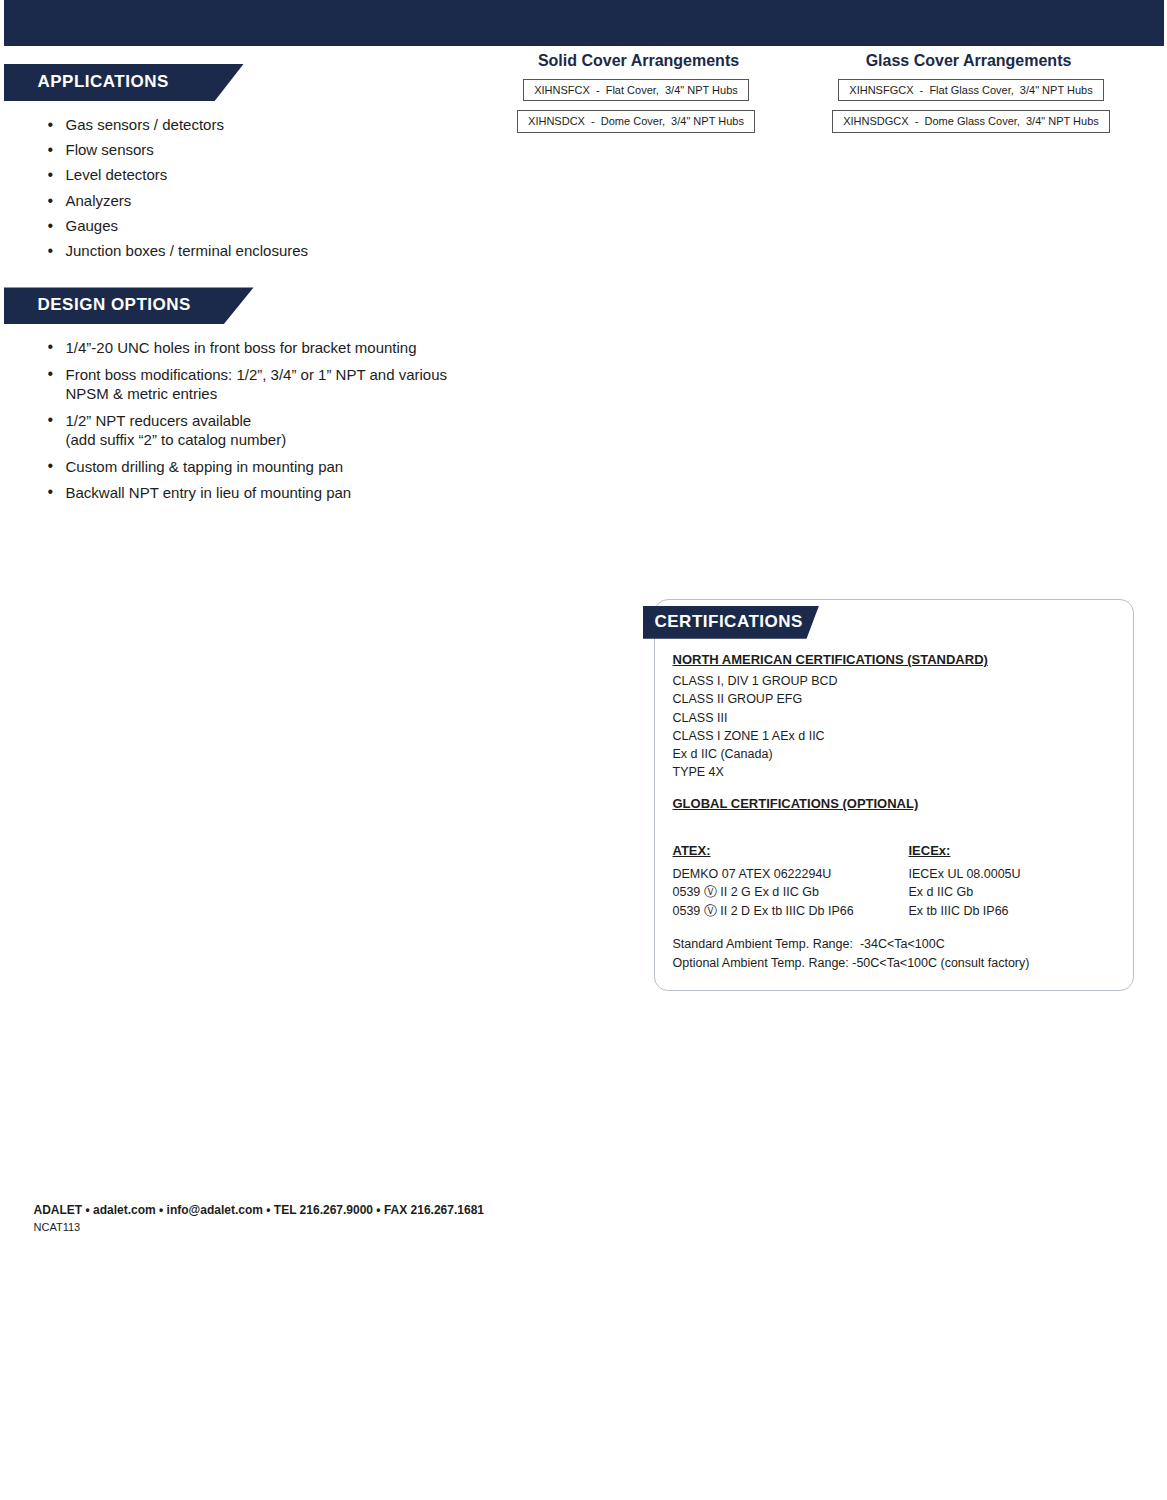APPLICATIONS
Gas sensors / detectors
Flow sensors
Level detectors
Analyzers
Gauges
Junction boxes / terminal enclosures
DESIGN OPTIONS
1/4”-20 UNC holes in front boss for bracket mounting
Front boss modifications: 1/2”, 3/4” or 1” NPT and various NPSM & metric entries
1/2” NPT reducers available
(add suffix “2” to catalog number)
Custom drilling & tapping in mounting pan
Backwall NPT entry in lieu of mounting pan
Solid Cover Arrangements Glass Cover Arrangements
XIHNSFCX - Flat Cover, 3/4" NPT Hubs
XIHNSFGCX - Flat Glass Cover, 3/4" NPT Hubs
XIHNSDCX - Dome Cover, 3/4" NPT Hubs
XIHNSDGCX - Dome Glass Cover, 3/4" NPT Hubs
Callout labels: 4-1/16” Dia. opening. Potential entry through back wall (minus mounting pan). Two 3/4” NPT entries standard. Location for additional entry. “Clockable” four positions mounting pan. Optional entry: up to 1” NPT or M32 — Optional bracket holes. Centered mounting feet (Optional third foot for vibration applications).
CERTIFICATIONS
NORTH AMERICAN CERTIFICATIONS (STANDARD)
CLASS I, DIV 1 GROUP BCD
CLASS II GROUP EFG
CLASS III
CLASS I ZONE 1 AEx d IIC
Ex d IIC (Canada)
TYPE 4X
GLOBAL CERTIFICATIONS (OPTIONAL)
ATEX:
DEMKO 07 ATEX 0622294U
0539 Ⓥ II 2 G Ex d IIC Gb
0539 Ⓥ II 2 D Ex tb IIIC Db IP66
IECEx:
IECEx UL 08.0005U
Ex d IIC Gb
Ex tb IIIC Db IP66
Standard Ambient Temp. Range: -34C<Ta<100C
Optional Ambient Temp. Range: -50C<Ta<100C (consult factory)
ADALET • adalet.com • info@adalet.com • TEL 216.267.9000 • FAX 216.267.1681 NCAT113